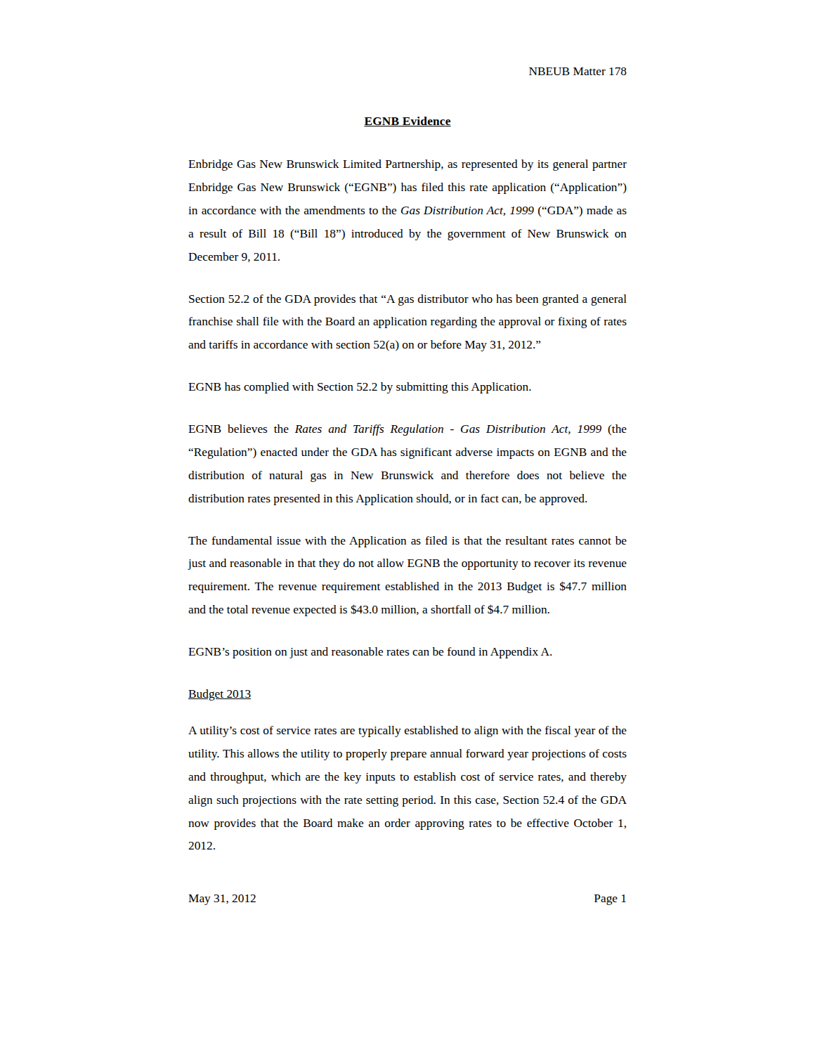NBEUB Matter 178
EGNB Evidence
Enbridge Gas New Brunswick Limited Partnership, as represented by its general partner Enbridge Gas New Brunswick (“EGNB”) has filed this rate application (“Application”) in accordance with the amendments to the Gas Distribution Act, 1999 (“GDA”) made as a result of Bill 18 (“Bill 18”) introduced by the government of New Brunswick on December 9, 2011.
Section 52.2 of the GDA provides that “A gas distributor who has been granted a general franchise shall file with the Board an application regarding the approval or fixing of rates and tariffs in accordance with section 52(a) on or before May 31, 2012.”
EGNB has complied with Section 52.2 by submitting this Application.
EGNB believes the Rates and Tariffs Regulation - Gas Distribution Act, 1999 (the “Regulation”) enacted under the GDA has significant adverse impacts on EGNB and the distribution of natural gas in New Brunswick and therefore does not believe the distribution rates presented in this Application should, or in fact can, be approved.
The fundamental issue with the Application as filed is that the resultant rates cannot be just and reasonable in that they do not allow EGNB the opportunity to recover its revenue requirement. The revenue requirement established in the 2013 Budget is $47.7 million and the total revenue expected is $43.0 million, a shortfall of $4.7 million.
EGNB’s position on just and reasonable rates can be found in Appendix A.
Budget 2013
A utility’s cost of service rates are typically established to align with the fiscal year of the utility. This allows the utility to properly prepare annual forward year projections of costs and throughput, which are the key inputs to establish cost of service rates, and thereby align such projections with the rate setting period. In this case, Section 52.4 of the GDA now provides that the Board make an order approving rates to be effective October 1, 2012.
May 31, 2012 Page 1